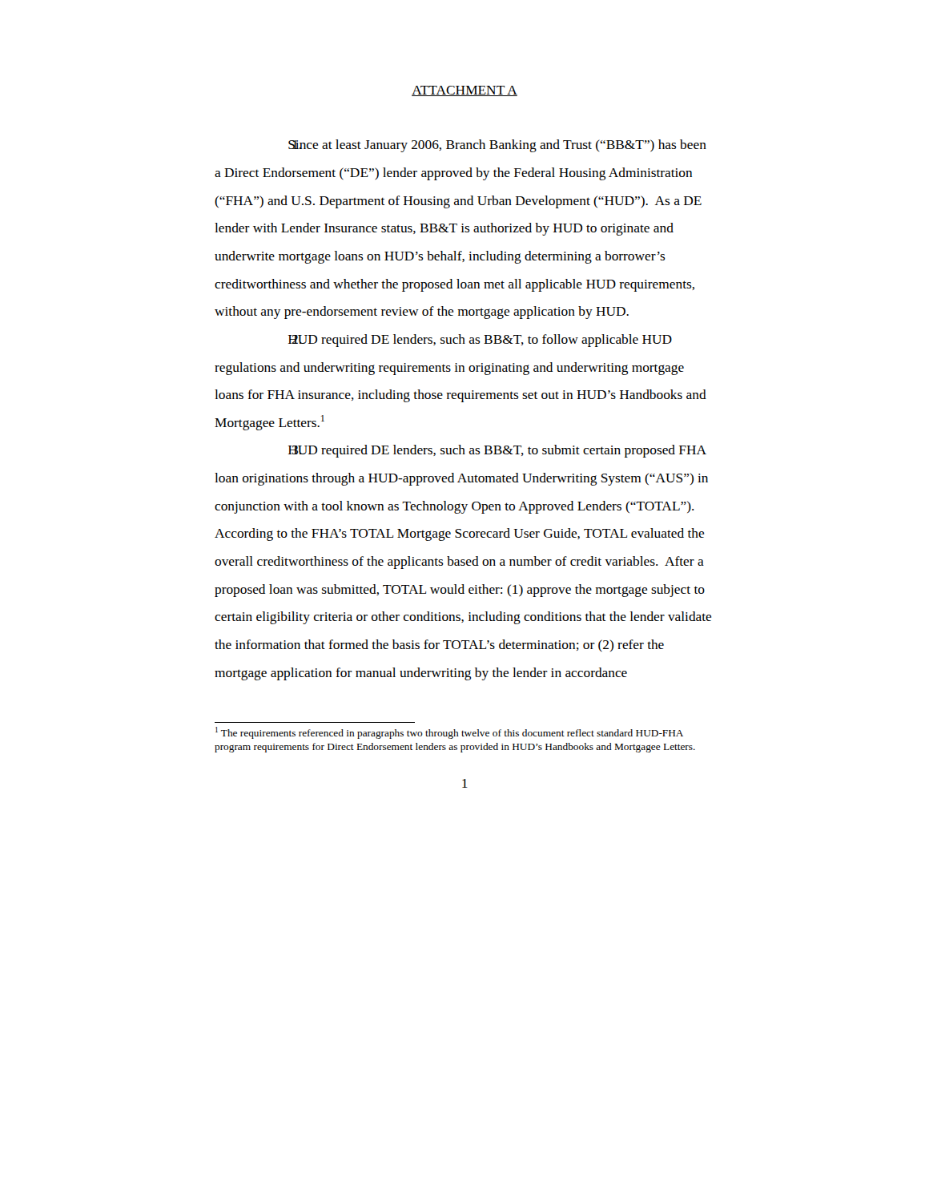ATTACHMENT A
1. Since at least January 2006, Branch Banking and Trust (“BB&T”) has been a Direct Endorsement (“DE”) lender approved by the Federal Housing Administration (“FHA”) and U.S. Department of Housing and Urban Development (“HUD”). As a DE lender with Lender Insurance status, BB&T is authorized by HUD to originate and underwrite mortgage loans on HUD’s behalf, including determining a borrower’s creditworthiness and whether the proposed loan met all applicable HUD requirements, without any pre-endorsement review of the mortgage application by HUD.
2. HUD required DE lenders, such as BB&T, to follow applicable HUD regulations and underwriting requirements in originating and underwriting mortgage loans for FHA insurance, including those requirements set out in HUD’s Handbooks and Mortgagee Letters.1
3. HUD required DE lenders, such as BB&T, to submit certain proposed FHA loan originations through a HUD-approved Automated Underwriting System (“AUS”) in conjunction with a tool known as Technology Open to Approved Lenders (“TOTAL”). According to the FHA’s TOTAL Mortgage Scorecard User Guide, TOTAL evaluated the overall creditworthiness of the applicants based on a number of credit variables. After a proposed loan was submitted, TOTAL would either: (1) approve the mortgage subject to certain eligibility criteria or other conditions, including conditions that the lender validate the information that formed the basis for TOTAL’s determination; or (2) refer the mortgage application for manual underwriting by the lender in accordance
1 The requirements referenced in paragraphs two through twelve of this document reflect standard HUD-FHA program requirements for Direct Endorsement lenders as provided in HUD’s Handbooks and Mortgagee Letters.
1